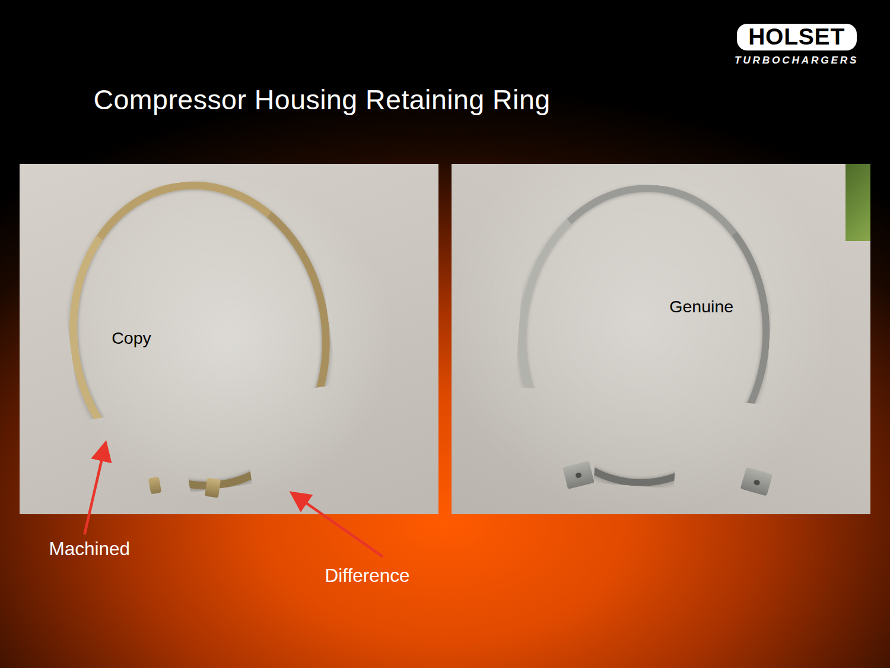HOLSET TURBOCHARGERS
Compressor Housing Retaining Ring
Copy
Genuine
Machined Difference